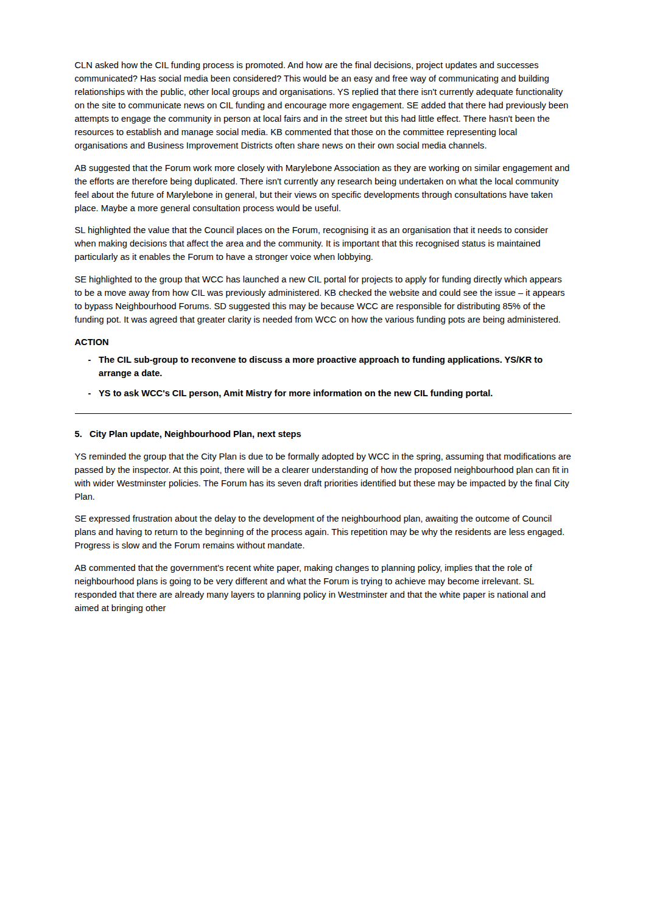CLN asked how the CIL funding process is promoted. And how are the final decisions, project updates and successes communicated? Has social media been considered? This would be an easy and free way of communicating and building relationships with the public, other local groups and organisations. YS replied that there isn't currently adequate functionality on the site to communicate news on CIL funding and encourage more engagement. SE added that there had previously been attempts to engage the community in person at local fairs and in the street but this had little effect. There hasn't been the resources to establish and manage social media. KB commented that those on the committee representing local organisations and Business Improvement Districts often share news on their own social media channels.
AB suggested that the Forum work more closely with Marylebone Association as they are working on similar engagement and the efforts are therefore being duplicated. There isn't currently any research being undertaken on what the local community feel about the future of Marylebone in general, but their views on specific developments through consultations have taken place. Maybe a more general consultation process would be useful.
SL highlighted the value that the Council places on the Forum, recognising it as an organisation that it needs to consider when making decisions that affect the area and the community. It is important that this recognised status is maintained particularly as it enables the Forum to have a stronger voice when lobbying.
SE highlighted to the group that WCC has launched a new CIL portal for projects to apply for funding directly which appears to be a move away from how CIL was previously administered. KB checked the website and could see the issue – it appears to bypass Neighbourhood Forums. SD suggested this may be because WCC are responsible for distributing 85% of the funding pot. It was agreed that greater clarity is needed from WCC on how the various funding pots are being administered.
ACTION
The CIL sub-group to reconvene to discuss a more proactive approach to funding applications. YS/KR to arrange a date.
YS to ask WCC's CIL person, Amit Mistry for more information on the new CIL funding portal.
5. City Plan update, Neighbourhood Plan, next steps
YS reminded the group that the City Plan is due to be formally adopted by WCC in the spring, assuming that modifications are passed by the inspector. At this point, there will be a clearer understanding of how the proposed neighbourhood plan can fit in with wider Westminster policies. The Forum has its seven draft priorities identified but these may be impacted by the final City Plan.
SE expressed frustration about the delay to the development of the neighbourhood plan, awaiting the outcome of Council plans and having to return to the beginning of the process again. This repetition may be why the residents are less engaged. Progress is slow and the Forum remains without mandate.
AB commented that the government's recent white paper, making changes to planning policy, implies that the role of neighbourhood plans is going to be very different and what the Forum is trying to achieve may become irrelevant. SL responded that there are already many layers to planning policy in Westminster and that the white paper is national and aimed at bringing other